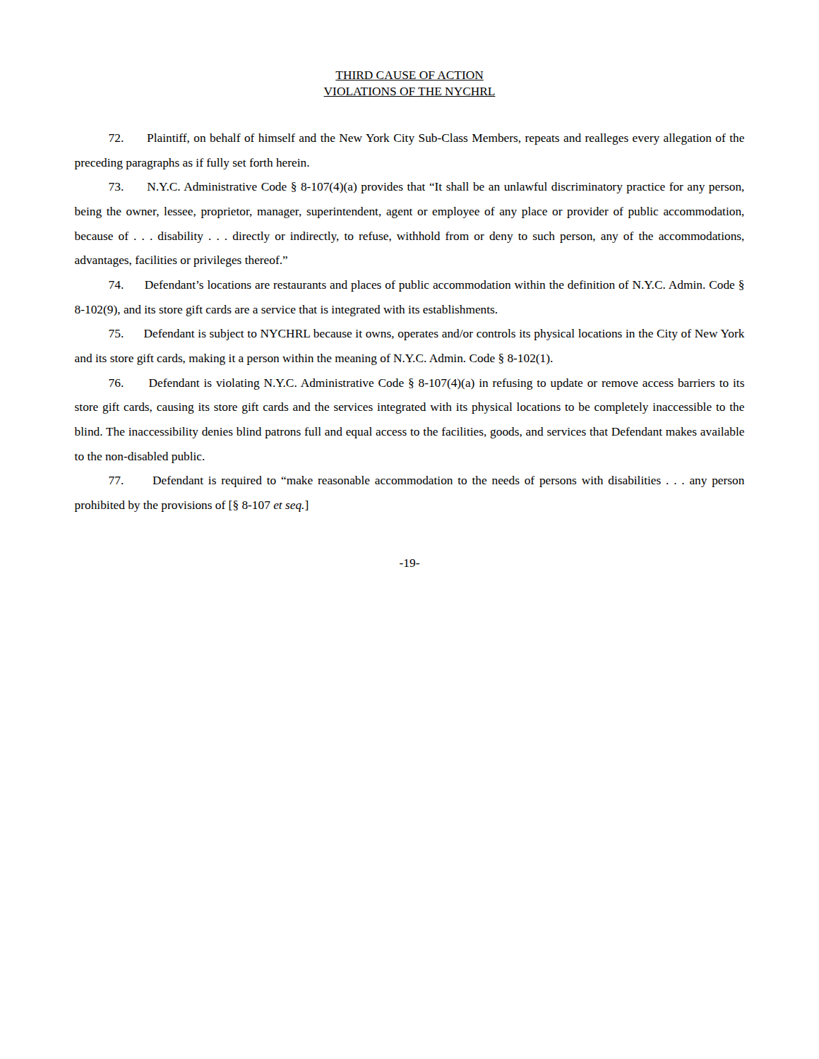THIRD CAUSE OF ACTION VIOLATIONS OF THE NYCHRL
72. Plaintiff, on behalf of himself and the New York City Sub-Class Members, repeats and realleges every allegation of the preceding paragraphs as if fully set forth herein.
73. N.Y.C. Administrative Code § 8-107(4)(a) provides that “It shall be an unlawful discriminatory practice for any person, being the owner, lessee, proprietor, manager, superintendent, agent or employee of any place or provider of public accommodation, because of . . . disability . . . directly or indirectly, to refuse, withhold from or deny to such person, any of the accommodations, advantages, facilities or privileges thereof.”
74. Defendant’s locations are restaurants and places of public accommodation within the definition of N.Y.C. Admin. Code § 8-102(9), and its store gift cards are a service that is integrated with its establishments.
75. Defendant is subject to NYCHRL because it owns, operates and/or controls its physical locations in the City of New York and its store gift cards, making it a person within the meaning of N.Y.C. Admin. Code § 8-102(1).
76. Defendant is violating N.Y.C. Administrative Code § 8-107(4)(a) in refusing to update or remove access barriers to its store gift cards, causing its store gift cards and the services integrated with its physical locations to be completely inaccessible to the blind. The inaccessibility denies blind patrons full and equal access to the facilities, goods, and services that Defendant makes available to the non-disabled public.
77. Defendant is required to “make reasonable accommodation to the needs of persons with disabilities . . . any person prohibited by the provisions of [§ 8-107 et seq.]
-19-